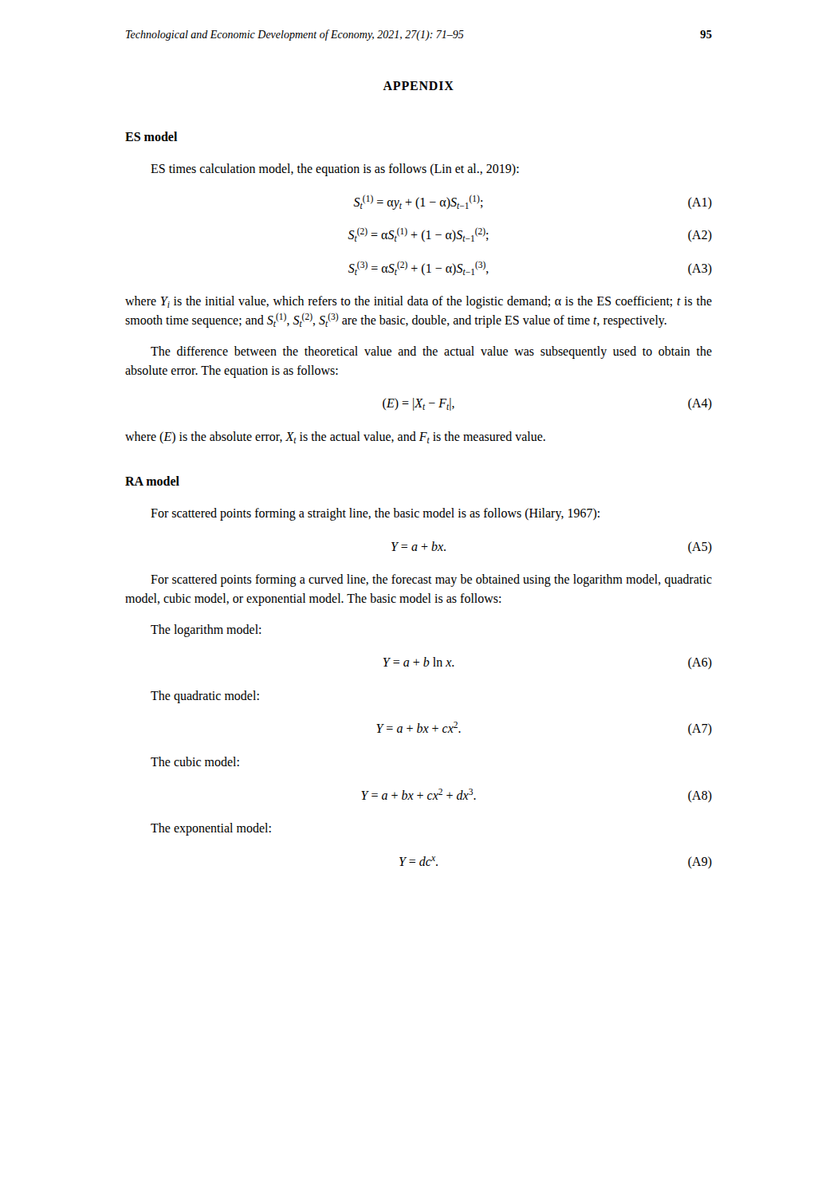Technological and Economic Development of Economy, 2021, 27(1): 71–95 95
APPENDIX
ES model
ES times calculation model, the equation is as follows (Lin et al., 2019):
St(1) = αyt + (1 − α)St−1(1); (A1)
St(2) = αSt(1) + (1 − α)St−1(2); (A2)
St(3) = αSt(2) + (1 − α)St−1(3), (A3)
where Yi is the initial value, which refers to the initial data of the logistic demand; α is the ES coefficient; t is the smooth time sequence; and St(1), St(2), St(3) are the basic, double, and triple ES value of time t, respectively.
The difference between the theoretical value and the actual value was subsequently used to obtain the absolute error. The equation is as follows:
(E) = |Xt − Ft|, (A4)
where (E) is the absolute error, Xt is the actual value, and Ft is the measured value.
RA model
For scattered points forming a straight line, the basic model is as follows (Hilary, 1967):
Y = a + bx. (A5)
For scattered points forming a curved line, the forecast may be obtained using the logarithm model, quadratic model, cubic model, or exponential model. The basic model is as follows:
The logarithm model:
Y = a + b ln x. (A6)
The quadratic model:
Y = a + bx + cx2. (A7)
The cubic model:
Y = a + bx + cx2 + dx3. (A8)
The exponential model:
Y = dcx. (A9)